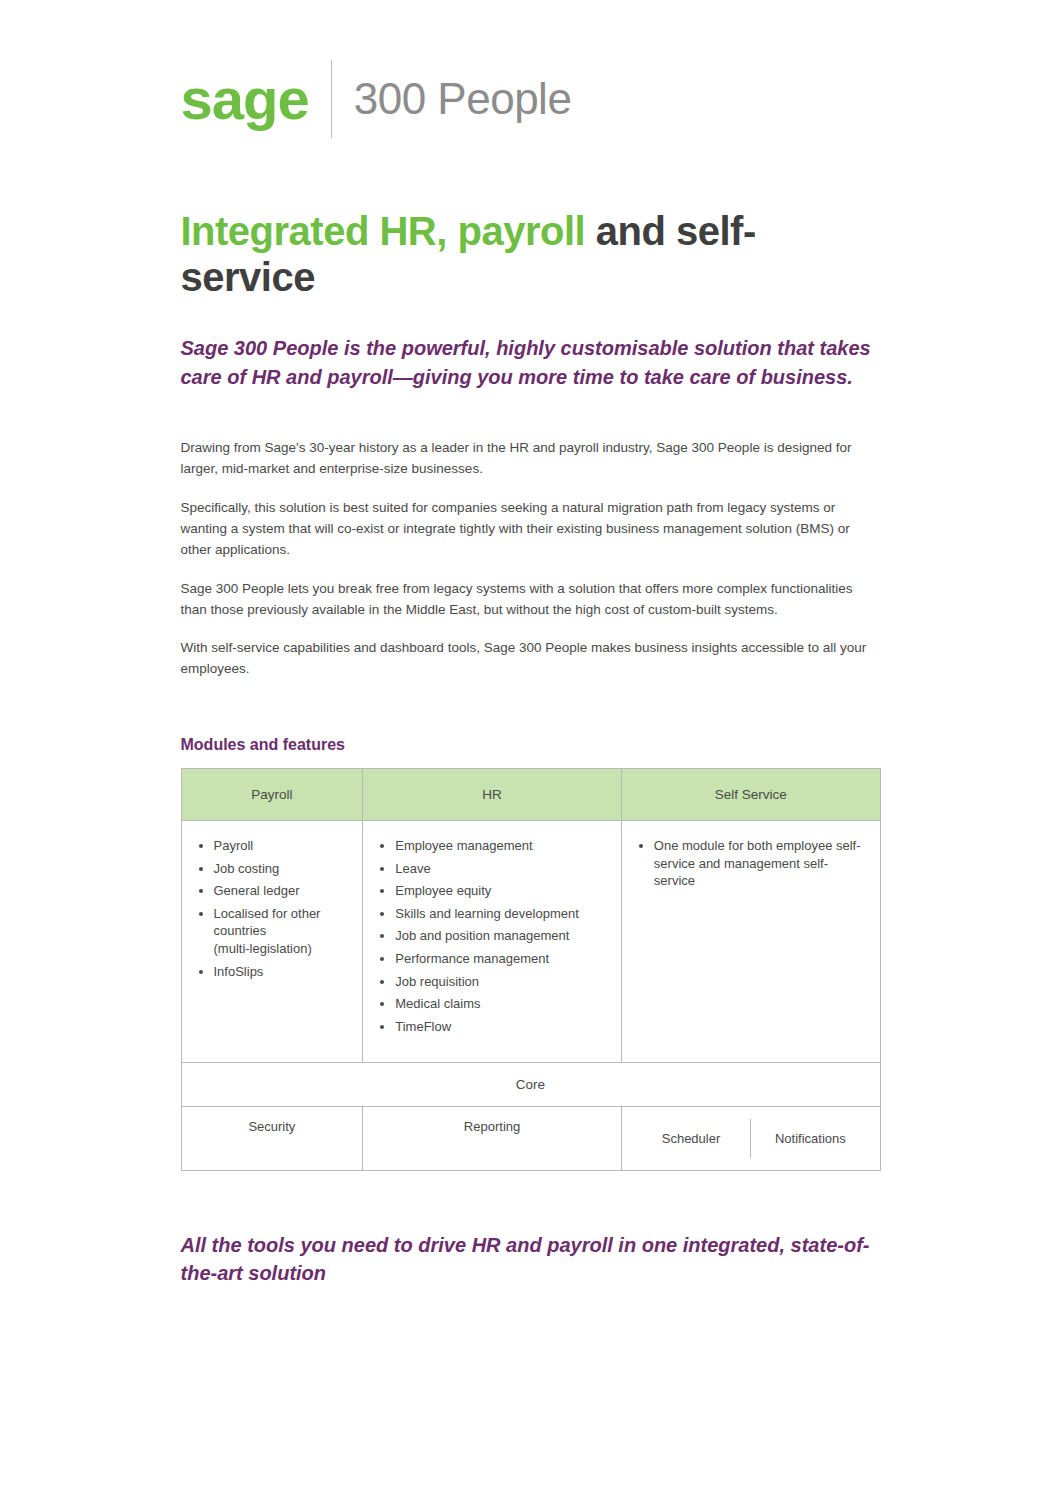sage 300 People
Integrated HR, payroll and self-service
Sage 300 People is the powerful, highly customisable solution that takes care of HR and payroll—giving you more time to take care of business.
Drawing from Sage's 30-year history as a leader in the HR and payroll industry, Sage 300 People is designed for larger, mid-market and enterprise-size businesses.
Specifically, this solution is best suited for companies seeking a natural migration path from legacy systems or wanting a system that will co-exist or integrate tightly with their existing business management solution (BMS) or other applications.
Sage 300 People lets you break free from legacy systems with a solution that offers more complex functionalities than those previously available in the Middle East, but without the high cost of custom-built systems.
With self-service capabilities and dashboard tools, Sage 300 People makes business insights accessible to all your employees.
Modules and features
| Payroll | HR | Self Service |
| --- | --- | --- |
| Payroll Job costing General ledger Localised for other countries (multi-legislation) InfoSlips | Employee management Leave Employee equity Skills and learning development Job and position management Performance management Job requisition Medical claims TimeFlow | One module for both employee self-service and management self-service |
| Core |
| Security | Reporting | / Scheduler / Notifications / |
All the tools you need to drive HR and payroll in one integrated, state-of-the-art solution